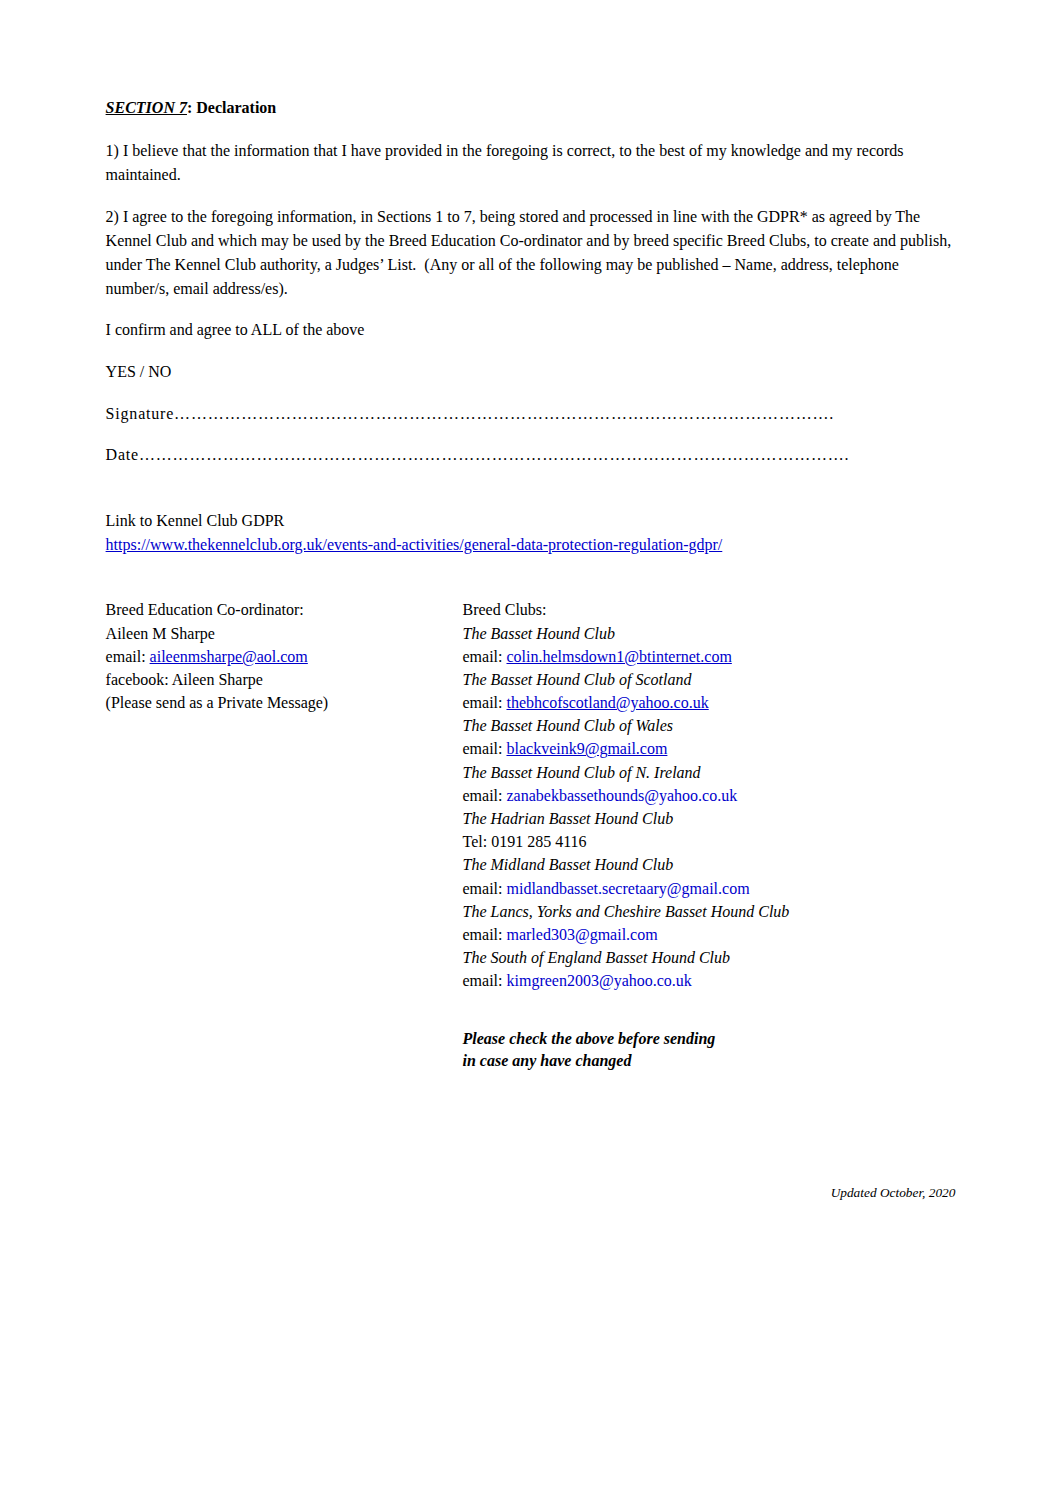SECTION 7: Declaration
1) I believe that the information that I have provided in the foregoing is correct, to the best of my knowledge and my records maintained.
2) I agree to the foregoing information, in Sections 1 to 7, being stored and processed in line with the GDPR* as agreed by The Kennel Club and which may be used by the Breed Education Co-ordinator and by breed specific Breed Clubs, to create and publish, under The Kennel Club authority, a Judges’ List. (Any or all of the following may be published – Name, address, telephone number/s, email address/es).
I confirm and agree to ALL of the above
YES / NO
Signature……………………………………………………………………………………………………….
Date……………………………………………………………………………………………………………….
Link to Kennel Club GDPR
https://www.thekennelclub.org.uk/events-and-activities/general-data-protection-regulation-gdpr/
| Breed Education Co-ordinator: Aileen M Sharpe email: aileenmsharpe@aol.com facebook: Aileen Sharpe (Please send as a Private Message) | Breed Clubs: The Basset Hound Club email: colin.helmsdown1@btinternet.com The Basset Hound Club of Scotland email: thebhcofscotland@yahoo.co.uk The Basset Hound Club of Wales email: blackveink9@gmail.com The Basset Hound Club of N. Ireland email: zanabekbassethounds@yahoo.co.uk The Hadrian Basset Hound Club Tel: 0191 285 4116 The Midland Basset Hound Club email: midlandbasset.secretaary@gmail.com The Lancs, Yorks and Cheshire Basset Hound Club email: marled303@gmail.com The South of England Basset Hound Club email: kimgreen2003@yahoo.co.uk Please check the above before sending in case any have changed |
Updated October, 2020